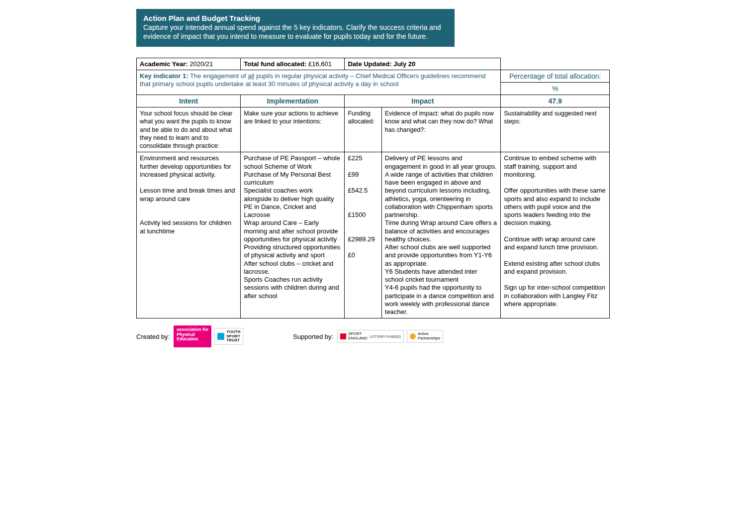Action Plan and Budget Tracking
Capture your intended annual spend against the 5 key indicators. Clarify the success criteria and evidence of impact that you intend to measure to evaluate for pupils today and for the future.
| Academic Year: 2020/21 | Total fund allocated: £16,601 | Date Updated: July 20 | |
| Key indicator 1: The engagement of all pupils in regular physical activity – Chief Medical Officers guidelines recommend that primary school pupils undertake at least 30 minutes of physical activity a day in school | Percentage of total allocation: |
| % |
| Intent | Implementation | Impact | 47.9 |
| Your school focus should be clear what you want the pupils to know and be able to do and about what they need to learn and to consolidate through practice: | Make sure your actions to achieve are linked to your intentions: | Funding allocated: | Evidence of impact: what do pupils now know and what can they now do? What has changed?: | Sustainability and suggested next steps: |
| Environment and resources further develop opportunities for increased physical activity. Lesson time and break times and wrap around care Activity led sessions for children at lunchtime | Purchase of PE Passport – whole school Scheme of Work Purchase of My Personal Best curriculum Specialist coaches work alongside to deliver high quality PE in Dance, Cricket and Lacrosse Wrap around Care – Early morning and after school provide opportunities for physical activity Providing structured opportunities of physical activity and sport After school clubs – cricket and lacrosse. Sports Coaches run activity sessions with children during and after school | £225 £99 £542.5 £1500 £2989.29 £0 | Delivery of PE lessons and engagement in good in all year groups. A wide range of activities that children have been engaged in above and beyond curriculum lessons including, athletics, yoga, orienteering in collaboration with Chippenham sports partnership. Time during Wrap around Care offers a balance of activities and encourages healthy choices. After school clubs are well supported and provide opportunities from Y1-Y6 as appropriate. Y6 Students have attended inter school cricket tournament Y4-6 pupils had the opportunity to participate in a dance competition and work weekly with professional dance teacher. | Continue to embed scheme with staff training, support and monitoring. Offer opportunities with these same sports and also expand to include others with pupil voice and the sports leaders feeding into the decision making. Continue with wrap around care and expand lunch time provision. Extend existing after school clubs and expand provision. Sign up for inter-school competition in collaboration with Langley Fitz where appropriate. |
Created by: association for
Physical
Education YOUTH
SPORT
TRUST
Supported by: SPORT
ENGLANDLOTTERY FUNDED Active
Partnerships